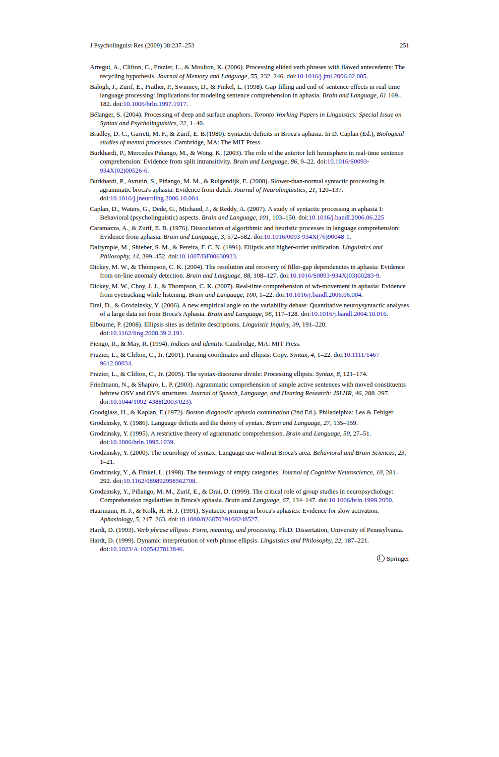J Psycholinguist Res (2009) 38:237–253 251
Arregui, A., Clifton, C., Frazier, L., & Moulton, K. (2006). Processing elided verb phrases with flawed antecedents: The recycling hypothesis. Journal of Memory and Language, 55, 232–246. doi:10.1016/j.jml.2006.02.005.
Balogh, J., Zurif, E., Prather, P., Swinney, D., & Finkel, L. (1998). Gap-filling and end-of-sentence effects in real-time language processing: Implications for modeling sentence comprehension in aphasia. Brain and Language, 61 169–182. doi:10.1006/brln.1997.1917.
Bélanger, S. (2004). Processing of deep and surface anaphors. Toronto Working Papers in Linguistics: Special Issue on Syntax and Psycholinguistics, 22, 1–40.
Bradley, D. C., Garrett, M. F., & Zurif, E. B.(1980). Syntactic deficits in Broca's aphasia. In D. Caplan (Ed.), Biological studies of mental processes. Cambridge, MA: The MIT Press.
Burkhardt, P., Mercedes Piñango, M., & Wong, K. (2003). The role of the anterior left hemisphere in real-time sentence comprehension: Evidence from split intransitivity. Brain and Language, 86, 9–22. doi:10.1016/S0093-934X(02)00526-6.
Burkhardt, P., Avrutin, S., Piñango, M. M., & Ruigendijk, E. (2008). Slower-than-normal syntactic processing in agrammatic broca's aphasia: Evidence from dutch. Journal of Neurolinguistics, 21, 120–137. doi:10.1016/j.jneuroling.2006.10.004.
Caplan, D., Waters, G., Dede, G., Michaud, J., & Reddy, A. (2007). A study of syntactic processing in aphasia I: Behavioral (psycholinguistic) aspects. Brain and Language, 101, 103–150. doi:10.1016/j.bandl.2006.06.225
Caramazza, A., & Zurif, E. B. (1976). Dissociation of algorithmic and heuristic processes in language comprehension: Evidence from aphasia. Brain and Language, 3, 572–582. doi:10.1016/0093-934X(76)90048-1.
Dalrymple, M., Shieber, S. M., & Pereira, F. C. N. (1991). Ellipsis and higher-order unification. Linguistics and Philosophy, 14, 399–452. doi:10.1007/BF00630923.
Dickey, M. W., & Thompson, C. K. (2004). The resolution and recovery of filler-gap dependencies in aphasia: Evidence from on-line anomaly detection. Brain and Language, 88, 108–127. doi:10.1016/S0093-934X(03)00283-9.
Dickey, M. W., Choy, J. J., & Thompson, C. K. (2007). Real-time comprehension of wh-movement in aphasia: Evidence from eyetracking while listening. Brain and Language, 100, 1–22. doi:10.1016/j.bandl.2006.06.004.
Drai, D., & Grodzinsky, Y. (2006). A new empirical angle on the variability debate: Quantitative neuroysyntactic analyses of a large data set from Broca's Aphasia. Brain and Language, 96, 117–128. doi:10.1016/j.bandl.2004.10.016.
Elbourne, P. (2008). Ellipsis sites as definite descriptions. Linguistic Inquiry, 39, 191–220. doi:10.1162/ling.2008.39.2.191.
Fiengo, R., & May, R. (1994). Indices and identity. Cambridge, MA: MIT Press.
Frazier, L., & Clifton, C., Jr. (2001). Parsing coordinates and ellipsis: Copy. Syntax, 4, 1–22. doi:10.1111/1467-9612.00034.
Frazier, L., & Clifton, C., Jr. (2005). The syntax-discourse divide: Processing ellipsis. Syntax, 8, 121–174.
Friedmann, N., & Shapiro, L. P. (2003). Agrammatic comprehension of simple active sentences with moved constituents hebrew OSV and OVS structures. Journal of Speech, Language, and Hearing Research: JSLHR, 46, 288–297. doi:10.1044/1092-4388(2003/023).
Goodglass, H., & Kaplan, E.(1972). Boston diagnostic aphasia examination (2nd Ed.). Philadelphia: Lea & Febiger.
Grodzinsky, Y. (1986). Language deficits and the theory of syntax. Brain and Language, 27, 135–159.
Grodzinsky, Y. (1995). A restrictive theory of agrammatic comprehension. Brain and Language, 50, 27–51. doi:10.1006/brln.1995.1039.
Grodzinsky, Y. (2000). The neurology of syntax: Language use without Broca's area. Behavioral and Brain Sciences, 23, 1–21.
Grodzinsky, Y., & Finkel, L. (1998). The neurology of empty categories. Journal of Cognitive Neuroscience, 10, 281–292. doi:10.1162/089892998562708.
Grodzinsky, Y., Piñango, M. M., Zurif, E., & Drai, D. (1999). The critical role of group studies in neuropsychology: Comprehension regularities in Broca's aphasia. Brain and Language, 67, 134–147. doi:10.1006/brln.1999.2050.
Haarmann, H. J., & Kolk, H. H. J. (1991). Syntactic priming in broca's aphasics: Evidence for slow activation. Aphasiology, 5, 247–263. doi:10.1080/02687039108248527.
Hardt, D. (1993). Verb phrase ellipsis: Form, meaning, and processing. Ph.D. Dissertation, University of Pennsylvania.
Hardt, D. (1999). Dynamic interpretation of verb phrase ellipsis. Linguistics and Philosophy, 22, 187–221. doi:10.1023/A:1005427813846.
Springer